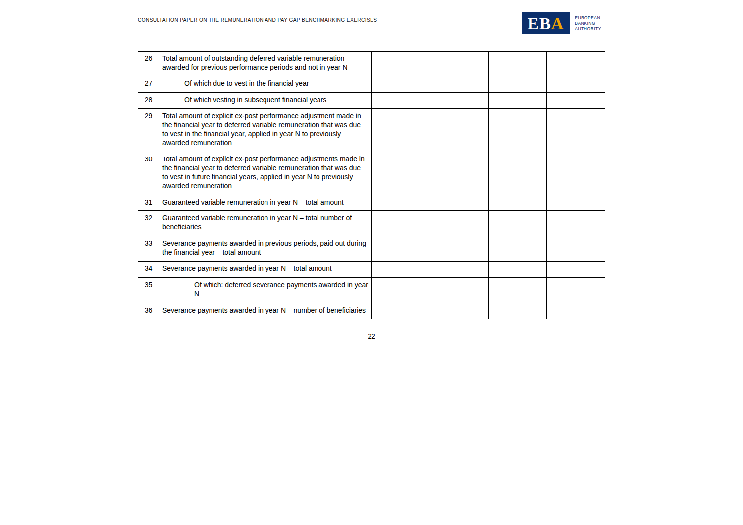Consultation paper on the remuneration and pay gap benchmarking exercises
EBA
European Banking Authority
| 26 | Total amount of outstanding deferred variable remuneration awarded for previous performance periods and not in year N | | | | |
| 27 | Of which due to vest in the financial year | | | | |
| 28 | Of which vesting in subsequent financial years | | | | |
| 29 | Total amount of explicit ex-post performance adjustment made in the financial year to deferred variable remuneration that was due to vest in the financial year, applied in year N to previously awarded remuneration | | | | |
| 30 | Total amount of explicit ex-post performance adjustments made in the financial year to deferred variable remuneration that was due to vest in future financial years, applied in year N to previously awarded remuneration | | | | |
| 31 | Guaranteed variable remuneration in year N – total amount | | | | |
| 32 | Guaranteed variable remuneration in year N – total number of beneficiaries | | | | |
| 33 | Severance payments awarded in previous periods, paid out during the financial year – total amount | | | | |
| 34 | Severance payments awarded in year N – total amount | | | | |
| 35 | Of which: deferred severance payments awarded in year N | | | | |
| 36 | Severance payments awarded in year N – number of beneficiaries | | | | |
22